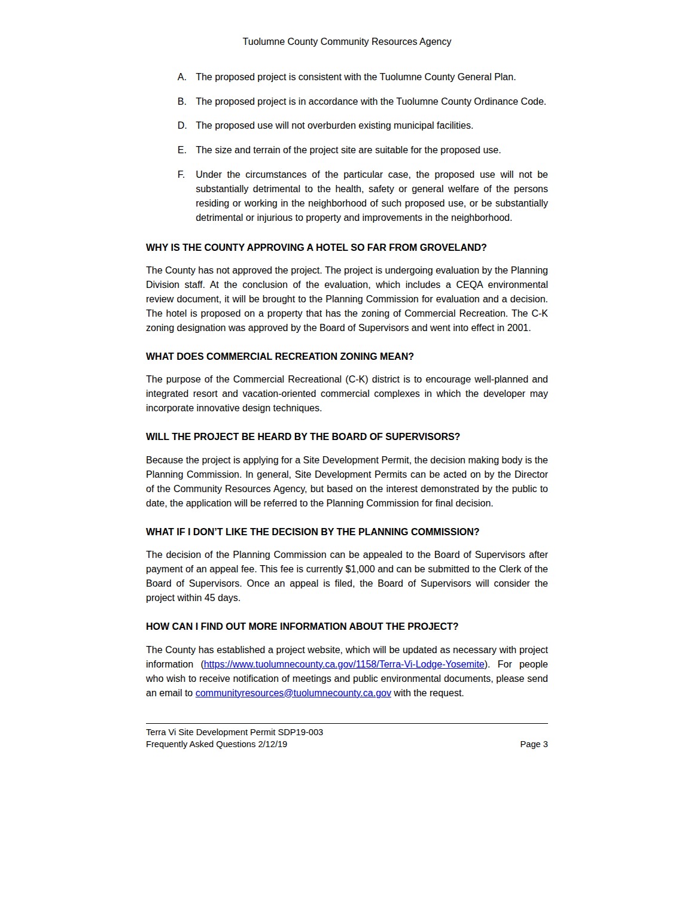Tuolumne County Community Resources Agency
A. The proposed project is consistent with the Tuolumne County General Plan.
B. The proposed project is in accordance with the Tuolumne County Ordinance Code.
D. The proposed use will not overburden existing municipal facilities.
E. The size and terrain of the project site are suitable for the proposed use.
F. Under the circumstances of the particular case, the proposed use will not be substantially detrimental to the health, safety or general welfare of the persons residing or working in the neighborhood of such proposed use, or be substantially detrimental or injurious to property and improvements in the neighborhood.
Why is the County approving a hotel so far from Groveland?
The County has not approved the project. The project is undergoing evaluation by the Planning Division staff. At the conclusion of the evaluation, which includes a CEQA environmental review document, it will be brought to the Planning Commission for evaluation and a decision. The hotel is proposed on a property that has the zoning of Commercial Recreation. The C-K zoning designation was approved by the Board of Supervisors and went into effect in 2001.
What does Commercial Recreation zoning mean?
The purpose of the Commercial Recreational (C-K) district is to encourage well-planned and integrated resort and vacation-oriented commercial complexes in which the developer may incorporate innovative design techniques.
Will the project be heard by the Board of Supervisors?
Because the project is applying for a Site Development Permit, the decision making body is the Planning Commission. In general, Site Development Permits can be acted on by the Director of the Community Resources Agency, but based on the interest demonstrated by the public to date, the application will be referred to the Planning Commission for final decision.
What if I don’t like the decision by the Planning Commission?
The decision of the Planning Commission can be appealed to the Board of Supervisors after payment of an appeal fee. This fee is currently $1,000 and can be submitted to the Clerk of the Board of Supervisors. Once an appeal is filed, the Board of Supervisors will consider the project within 45 days.
How can I find out more information about the project?
The County has established a project website, which will be updated as necessary with project information (https://www.tuolumnecounty.ca.gov/1158/Terra-Vi-Lodge-Yosemite). For people who wish to receive notification of meetings and public environmental documents, please send an email to communityresources@tuolumnecounty.ca.gov with the request.
Terra Vi Site Development Permit SDP19-003
Frequently Asked Questions 2/12/19 Page 3